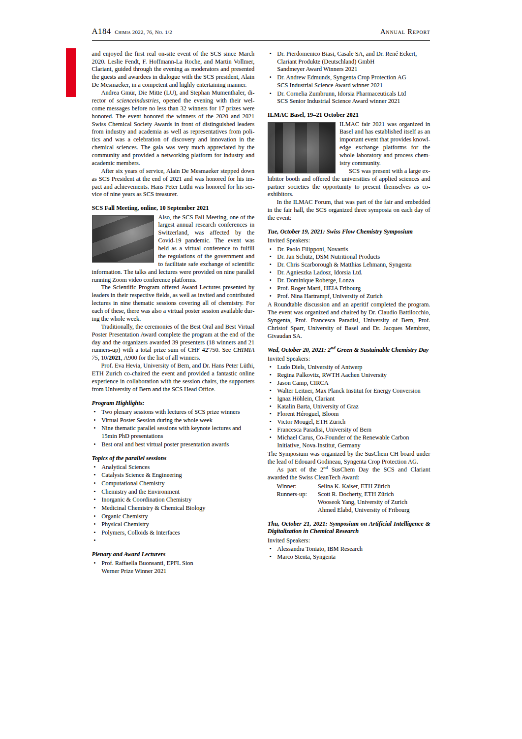A184 Chimia 2022, 76, No. 1/2
Annual Report
and enjoyed the first real on-site event of the SCS since March 2020. Leslie Fendt, F. Hoffmann-La Roche, and Martin Vollmer, Clariant, guided through the evening as moderators and presented the guests and awardees in dialogue with the SCS president, Alain De Mesmaeker, in a competent and highly entertaining manner.
Andrea Gmür, Die Mitte (LU), and Stephan Mumenthaler, director of scienceindustries, opened the evening with their welcome messages before no less than 32 winners for 17 prizes were honored. The event honored the winners of the 2020 and 2021 Swiss Chemical Society Awards in front of distinguished leaders from industry and academia as well as representatives from politics and was a celebration of discovery and innovation in the chemical sciences. The gala was very much appreciated by the community and provided a networking platform for industry and academic members.
After six years of service, Alain De Mesmaeker stepped down as SCS President at the end of 2021 and was honored for his impact and achievements. Hans Peter Lüthi was honored for his service of nine years as SCS treasurer.
SCS Fall Meeting, online, 10 September 2021
Also, the SCS Fall Meeting, one of the largest annual research conferences in Switzerland, was affected by the Covid-19 pandemic. The event was held as a virtual conference to fulfill the regulations of the government and to facilitate safe exchange of scientific information. The talks and lectures were provided on nine parallel running Zoom video conference platforms.
The Scientific Program offered Award Lectures presented by leaders in their respective fields, as well as invited and contributed lectures in nine thematic sessions covering all of chemistry. For each of these, there was also a virtual poster session available during the whole week.
Traditionally, the ceremonies of the Best Oral and Best Virtual Poster Presentation Award complete the program at the end of the day and the organizers awarded 39 presenters (18 winners and 21 runners-up) with a total prize sum of CHF 42'750. See CHIMIA 75, 10/2021, A900 for the list of all winners.
Prof. Eva Hevia, University of Bern, and Dr. Hans Peter Lüthi, ETH Zurich co-chaired the event and provided a fantastic online experience in collaboration with the session chairs, the supporters from University of Bern and the SCS Head Office.
Program Highlights:
Two plenary sessions with lectures of SCS prize winners
Virtual Poster Session during the whole week
Nine thematic parallel sessions with keynote lectures and 15min PhD presentations
Best oral and best virtual poster presentation awards
Topics of the parallel sessions
Analytical Sciences
Catalysis Science & Engineering
Computational Chemistry
Chemistry and the Environment
Inorganic & Coordination Chemistry
Medicinal Chemistry & Chemical Biology
Organic Chemistry
Physical Chemistry
Polymers, Colloids & Interfaces
Plenary and Award Lecturers
Prof. Raffaella Buonsanti, EPFL Sion
Werner Prize Winner 2021
Dr. Pierdomenico Biasi, Casale SA, and Dr. René Eckert, Clariant Produkte (Deutschland) GmbH
Sandmeyer Award Winners 2021
Dr. Andrew Edmunds, Syngenta Crop Protection AG
SCS Industrial Science Award winner 2021
Dr. Cornelia Zumbrunn, Idorsia Pharmaceuticals Ltd
SCS Senior Industrial Science Award winner 2021
ILMAC Basel, 19–21 October 2021
ILMAC fair 2021 was organized in Basel and has established itself as an important event that provides knowledge exchange platforms for the whole laboratory and process chemistry community.
SCS was present with a large exhibitor booth and offered the universities of applied sciences and partner societies the opportunity to present themselves as co-exhibitors.
In the ILMAC Forum, that was part of the fair and embedded in the fair hall, the SCS organized three symposia on each day of the event:
Tue, October 19, 2021: Swiss Flow Chemistry Symposium
Invited Speakers:
Dr. Paolo Filipponi, Novartis
Dr. Jan Schütz, DSM Nutritional Products
Dr. Chris Scarborough & Matthias Lehmann, Syngenta
Dr. Agnieszka Ladosz, Idorsia Ltd.
Dr. Dominique Roberge, Lonza
Prof. Roger Marti, HEIA Fribourg
Prof. Nina Hartrampf, University of Zurich
A Roundtable discussion and an aperitif completed the program. The event was organized and chaired by Dr. Claudio Battilocchio, Syngenta, Prof. Francesca Paradisi, University of Bern, Prof. Christof Sparr, University of Basel and Dr. Jacques Membrez, Givaudan SA.
Wed, October 20, 2021: 2nd Green & Sustainable Chemistry Day
Invited Speakers:
Ludo Diels, University of Antwerp
Regina Palkovitz, RWTH Aachen University
Jason Camp, CIRCA
Walter Leitner, Max Planck Institut for Energy Conversion
Ignaz Höhlein, Clariant
Katalin Barta, University of Graz
Florent Héroguel, Bloom
Victor Mougel, ETH Zürich
Francesca Paradisi, University of Bern
Michael Carus, Co-Founder of the Renewable Carbon Initiative, Nova-Institut, Germany
The Symposium was organized by the SusChem CH board under the lead of Edouard Godineau, Syngenta Crop Protection AG.
As part of the 2nd SusChem Day the SCS and Clariant awarded the Swiss CleanTech Award:
Winner:
Selina K. Kaiser, ETH Zürich
Runners-up:
Scott R. Docherty, ETH Zürich
Wooseok Yang, University of Zurich
Ahmed Elabd, University of Fribourg
Thu, October 21, 2021: Symposium on Artificial Intelligence & Digitalization in Chemical Research
Invited Speakers:
Alessandra Toniato, IBM Research
Marco Stenta, Syngenta